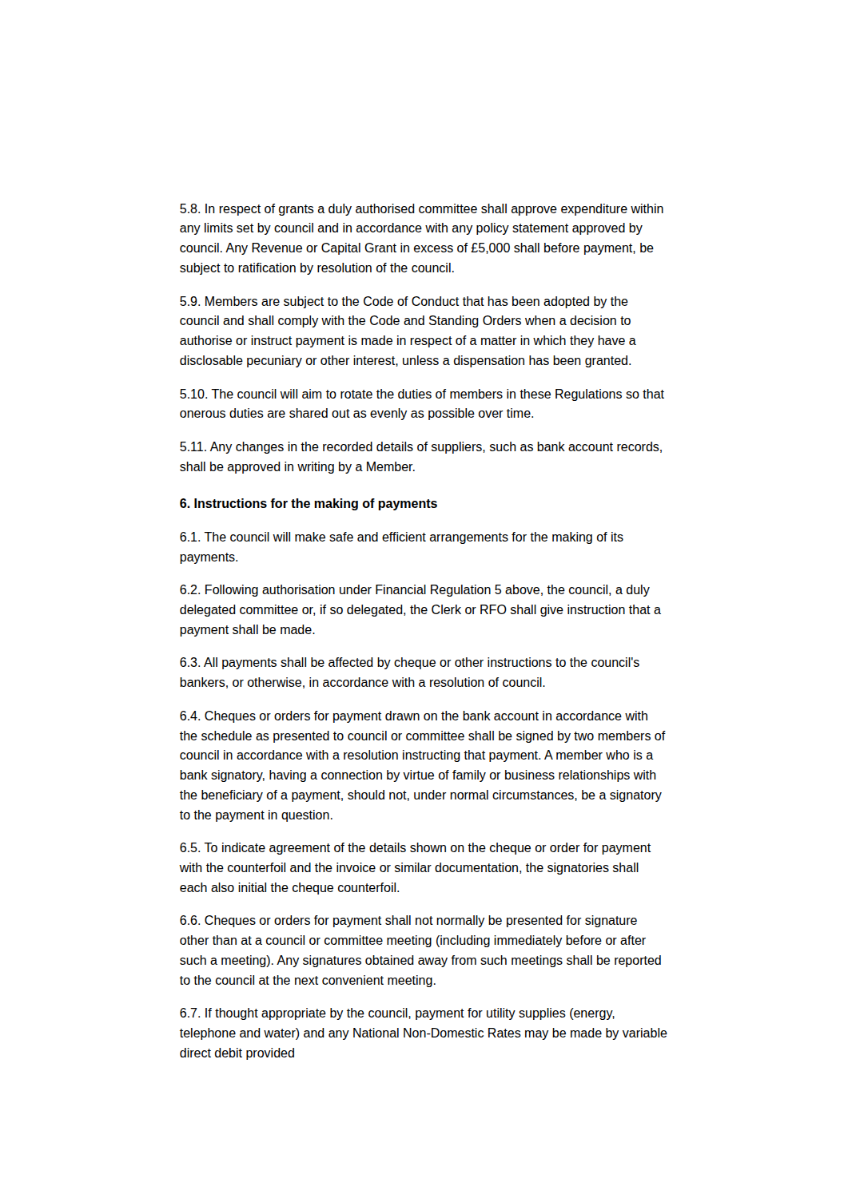5.8. In respect of grants a duly authorised committee shall approve expenditure within any limits set by council and in accordance with any policy statement approved by council. Any Revenue or Capital Grant in excess of £5,000 shall before payment, be subject to ratification by resolution of the council.
5.9. Members are subject to the Code of Conduct that has been adopted by the council and shall comply with the Code and Standing Orders when a decision to authorise or instruct payment is made in respect of a matter in which they have a disclosable pecuniary or other interest, unless a dispensation has been granted.
5.10. The council will aim to rotate the duties of members in these Regulations so that onerous duties are shared out as evenly as possible over time.
5.11. Any changes in the recorded details of suppliers, such as bank account records, shall be approved in writing by a Member.
6. Instructions for the making of payments
6.1. The council will make safe and efficient arrangements for the making of its payments.
6.2. Following authorisation under Financial Regulation 5 above, the council, a duly delegated committee or, if so delegated, the Clerk or RFO shall give instruction that a payment shall be made.
6.3. All payments shall be affected by cheque or other instructions to the council's bankers, or otherwise, in accordance with a resolution of council.
6.4. Cheques or orders for payment drawn on the bank account in accordance with the schedule as presented to council or committee shall be signed by two members of council in accordance with a resolution instructing that payment. A member who is a bank signatory, having a connection by virtue of family or business relationships with the beneficiary of a payment, should not, under normal circumstances, be a signatory to the payment in question.
6.5. To indicate agreement of the details shown on the cheque or order for payment with the counterfoil and the invoice or similar documentation, the signatories shall each also initial the cheque counterfoil.
6.6. Cheques or orders for payment shall not normally be presented for signature other than at a council or committee meeting (including immediately before or after such a meeting). Any signatures obtained away from such meetings shall be reported to the council at the next convenient meeting.
6.7. If thought appropriate by the council, payment for utility supplies (energy, telephone and water) and any National Non-Domestic Rates may be made by variable direct debit provided